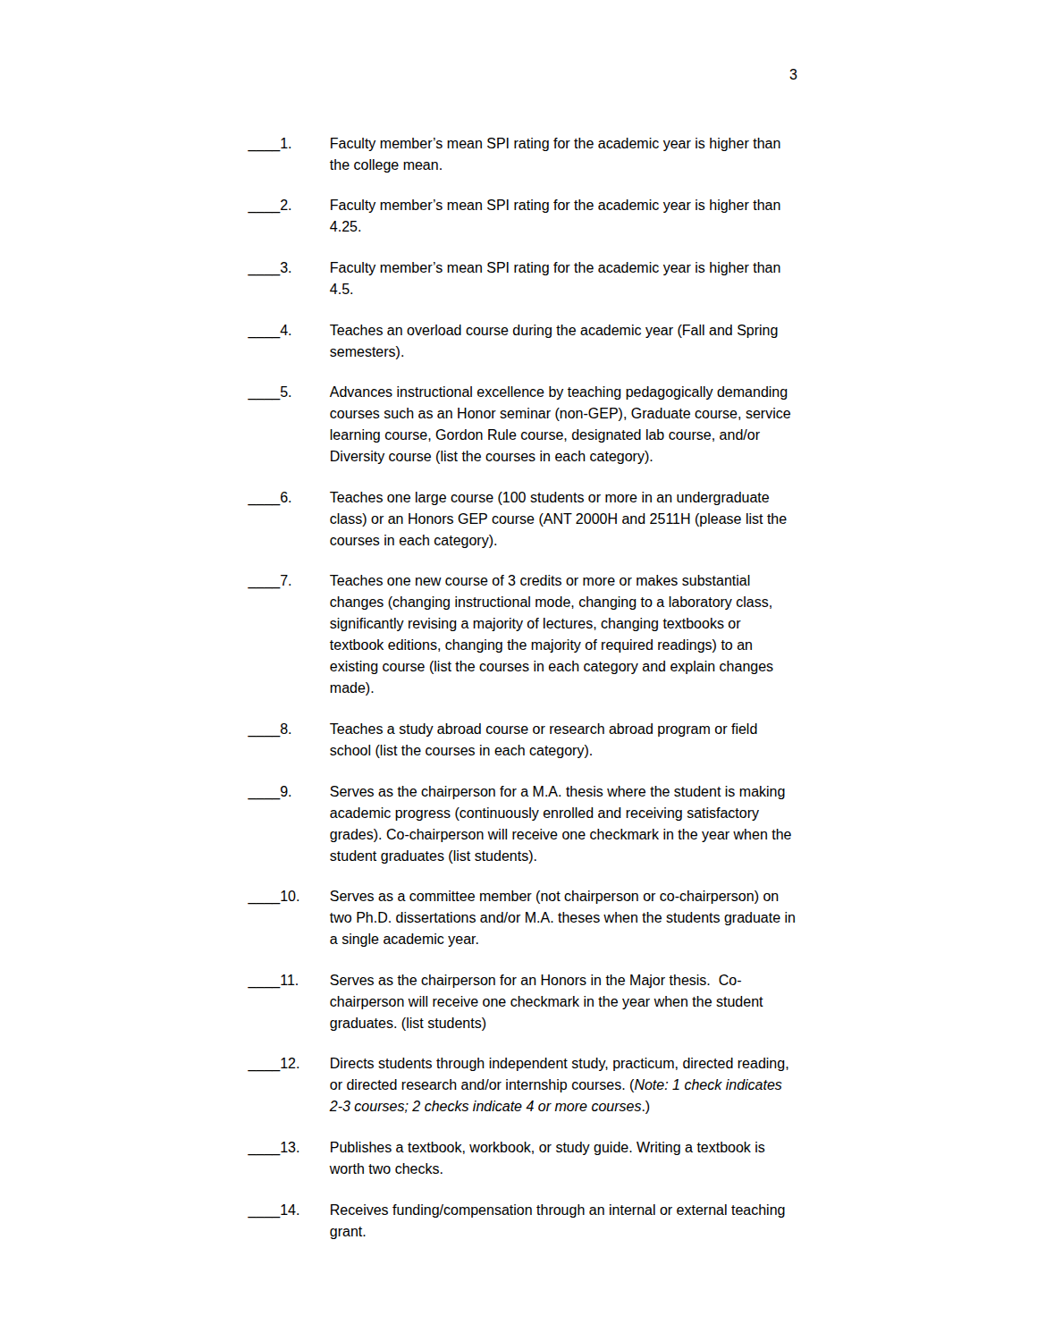3
____1. Faculty member’s mean SPI rating for the academic year is higher than the college mean.
____2. Faculty member’s mean SPI rating for the academic year is higher than 4.25.
____3. Faculty member’s mean SPI rating for the academic year is higher than 4.5.
____4. Teaches an overload course during the academic year (Fall and Spring semesters).
____5. Advances instructional excellence by teaching pedagogically demanding courses such as an Honor seminar (non-GEP), Graduate course, service learning course, Gordon Rule course, designated lab course, and/or Diversity course (list the courses in each category).
____6. Teaches one large course (100 students or more in an undergraduate class) or an Honors GEP course (ANT 2000H and 2511H (please list the courses in each category).
____7. Teaches one new course of 3 credits or more or makes substantial changes (changing instructional mode, changing to a laboratory class, significantly revising a majority of lectures, changing textbooks or textbook editions, changing the majority of required readings) to an existing course (list the courses in each category and explain changes made).
____8. Teaches a study abroad course or research abroad program or field school (list the courses in each category).
____9. Serves as the chairperson for a M.A. thesis where the student is making academic progress (continuously enrolled and receiving satisfactory grades). Co-chairperson will receive one checkmark in the year when the student graduates (list students).
____10. Serves as a committee member (not chairperson or co-chairperson) on two Ph.D. dissertations and/or M.A. theses when the students graduate in a single academic year.
____11. Serves as the chairperson for an Honors in the Major thesis. Co-chairperson will receive one checkmark in the year when the student graduates. (list students)
____12. Directs students through independent study, practicum, directed reading, or directed research and/or internship courses. (Note: 1 check indicates 2-3 courses; 2 checks indicate 4 or more courses.)
____13. Publishes a textbook, workbook, or study guide. Writing a textbook is worth two checks.
____14. Receives funding/compensation through an internal or external teaching grant.